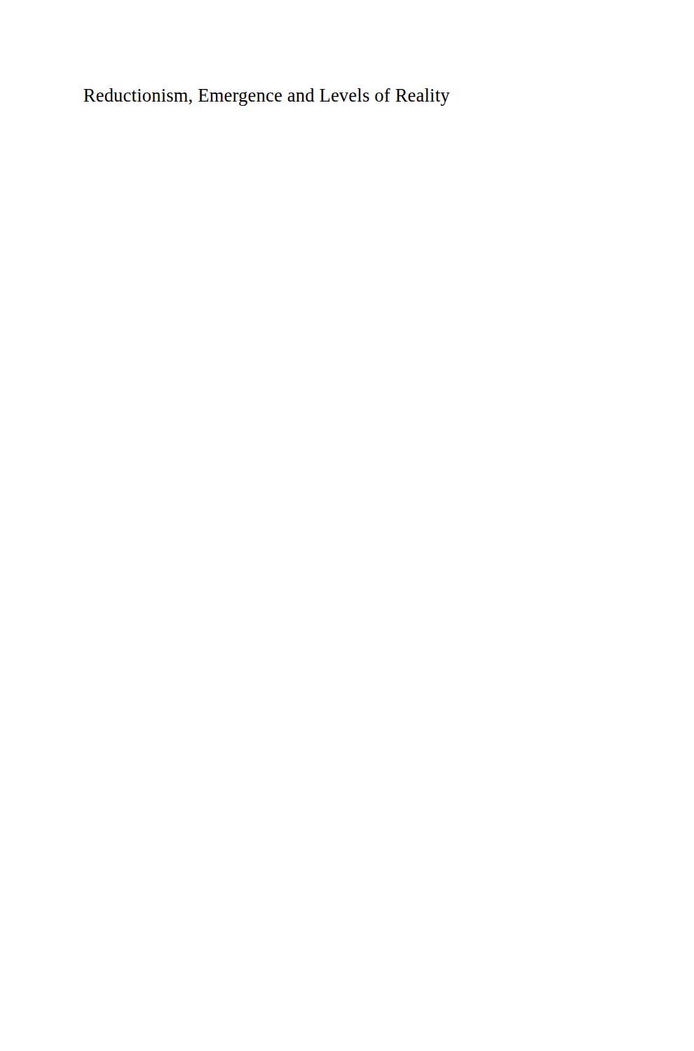Reductionism, Emergence and Levels of Reality